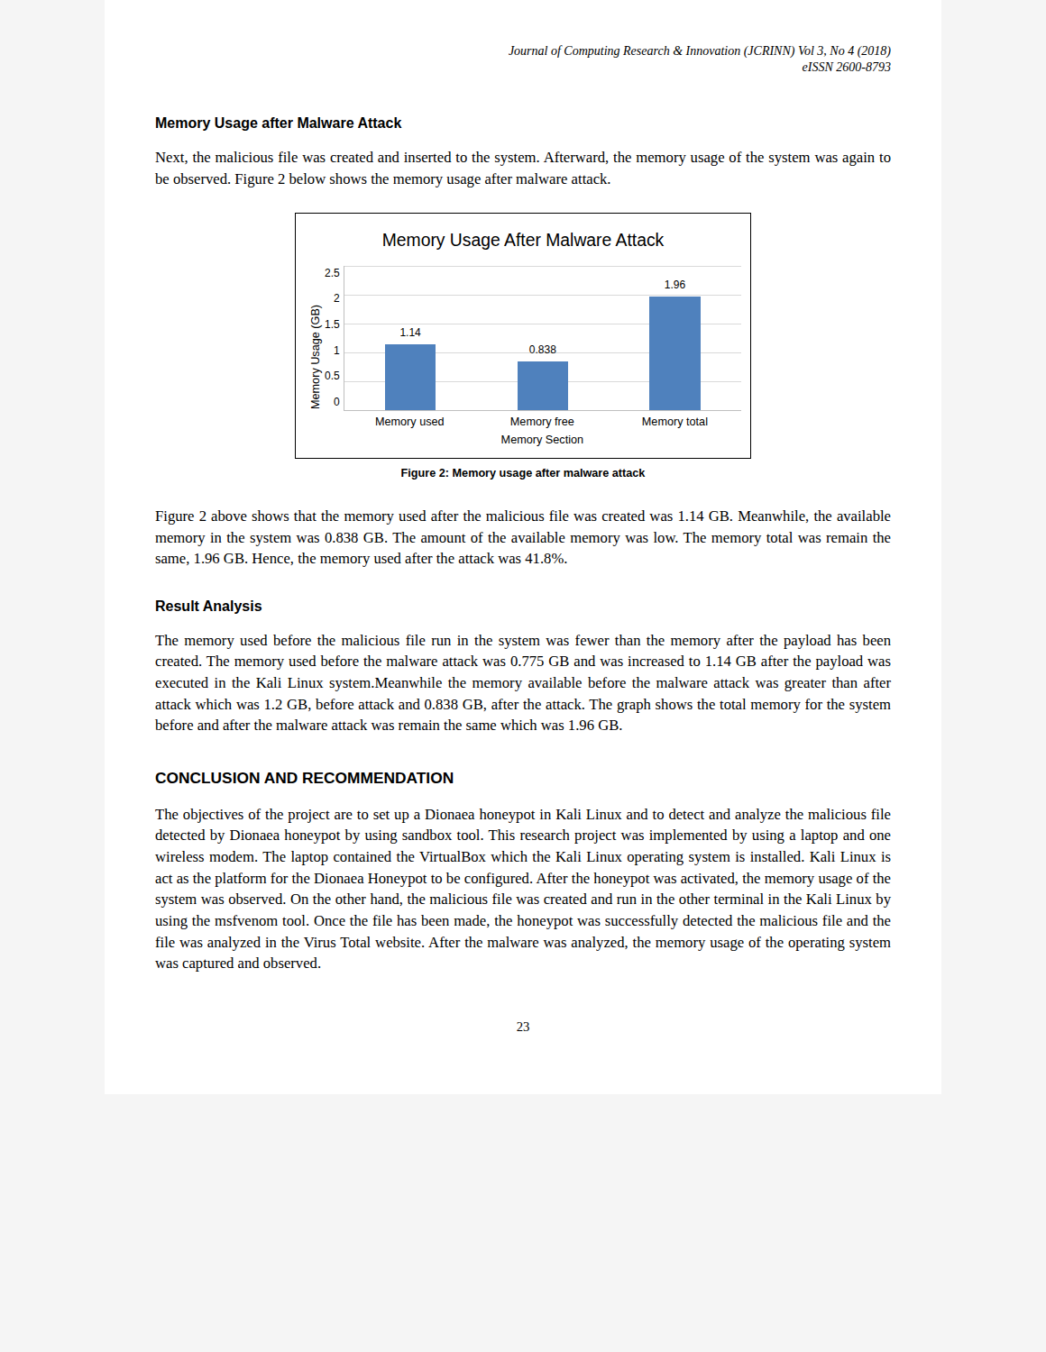Journal of Computing Research & Innovation (JCRINN) Vol 3, No 4 (2018)
eISSN 2600-8793
Memory Usage after Malware Attack
Next, the malicious file was created and inserted to the system. Afterward, the memory usage of the system was again to be observed. Figure 2 below shows the memory usage after malware attack.
Memory Usage After Malware Attack
Memory Usage (GB)
2.5 2 1.5 1 0.5 0
1.14
0.838
1.96
Memory used Memory free Memory total
Memory Section
Figure 2: Memory usage after malware attack
Figure 2 above shows that the memory used after the malicious file was created was 1.14 GB. Meanwhile, the available memory in the system was 0.838 GB. The amount of the available memory was low. The memory total was remain the same, 1.96 GB. Hence, the memory used after the attack was 41.8%.
Result Analysis
The memory used before the malicious file run in the system was fewer than the memory after the payload has been created. The memory used before the malware attack was 0.775 GB and was increased to 1.14 GB after the payload was executed in the Kali Linux system.Meanwhile the memory available before the malware attack was greater than after attack which was 1.2 GB, before attack and 0.838 GB, after the attack. The graph shows the total memory for the system before and after the malware attack was remain the same which was 1.96 GB.
CONCLUSION AND RECOMMENDATION
The objectives of the project are to set up a Dionaea honeypot in Kali Linux and to detect and analyze the malicious file detected by Dionaea honeypot by using sandbox tool. This research project was implemented by using a laptop and one wireless modem. The laptop contained the VirtualBox which the Kali Linux operating system is installed. Kali Linux is act as the platform for the Dionaea Honeypot to be configured. After the honeypot was activated, the memory usage of the system was observed. On the other hand, the malicious file was created and run in the other terminal in the Kali Linux by using the msfvenom tool. Once the file has been made, the honeypot was successfully detected the malicious file and the file was analyzed in the Virus Total website. After the malware was analyzed, the memory usage of the operating system was captured and observed.
23